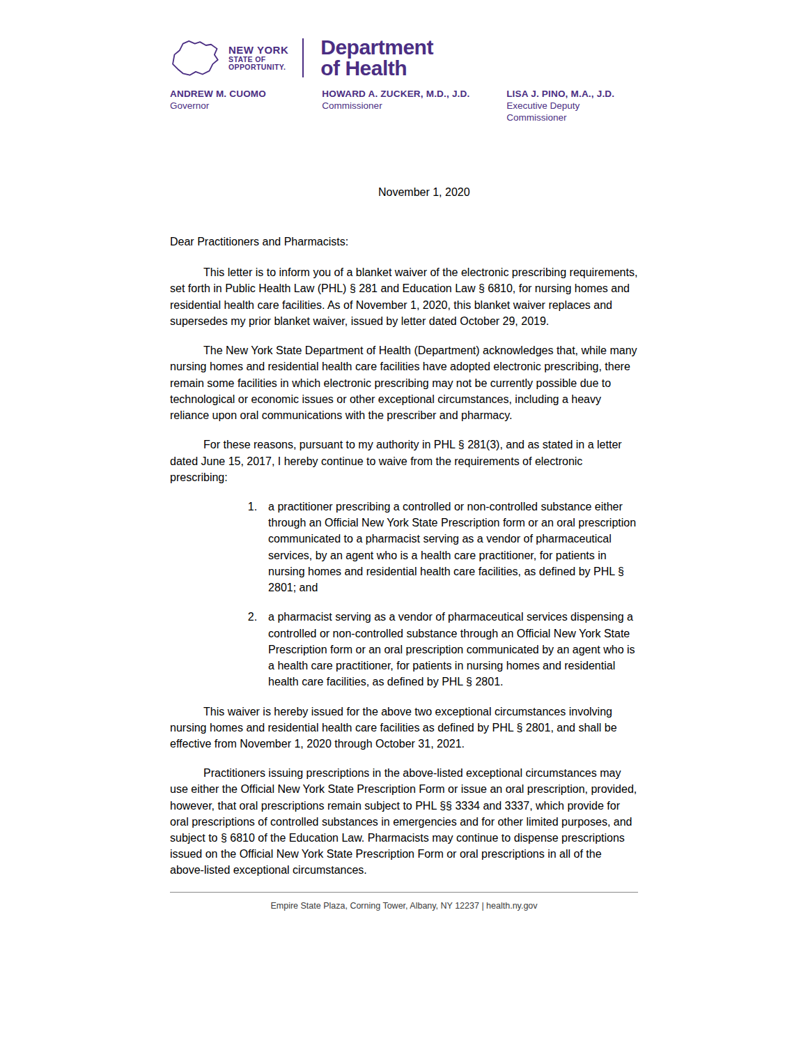NEW YORK
STATE OF
OPPORTUNITY.
Department
of Health
ANDREW M. CUOMO
Governor
HOWARD A. ZUCKER, M.D., J.D.
Commissioner
LISA J. PINO, M.A., J.D.
Executive Deputy Commissioner
November 1, 2020
Dear Practitioners and Pharmacists:
This letter is to inform you of a blanket waiver of the electronic prescribing requirements, set forth in Public Health Law (PHL) § 281 and Education Law § 6810, for nursing homes and residential health care facilities. As of November 1, 2020, this blanket waiver replaces and supersedes my prior blanket waiver, issued by letter dated October 29, 2019.
The New York State Department of Health (Department) acknowledges that, while many nursing homes and residential health care facilities have adopted electronic prescribing, there remain some facilities in which electronic prescribing may not be currently possible due to technological or economic issues or other exceptional circumstances, including a heavy reliance upon oral communications with the prescriber and pharmacy.
For these reasons, pursuant to my authority in PHL § 281(3), and as stated in a letter dated June 15, 2017, I hereby continue to waive from the requirements of electronic prescribing:
a practitioner prescribing a controlled or non-controlled substance either through an Official New York State Prescription form or an oral prescription communicated to a pharmacist serving as a vendor of pharmaceutical services, by an agent who is a health care practitioner, for patients in nursing homes and residential health care facilities, as defined by PHL § 2801; and
a pharmacist serving as a vendor of pharmaceutical services dispensing a controlled or non-controlled substance through an Official New York State Prescription form or an oral prescription communicated by an agent who is a health care practitioner, for patients in nursing homes and residential health care facilities, as defined by PHL § 2801.
This waiver is hereby issued for the above two exceptional circumstances involving nursing homes and residential health care facilities as defined by PHL § 2801, and shall be effective from November 1, 2020 through October 31, 2021.
Practitioners issuing prescriptions in the above-listed exceptional circumstances may use either the Official New York State Prescription Form or issue an oral prescription, provided, however, that oral prescriptions remain subject to PHL §§ 3334 and 3337, which provide for oral prescriptions of controlled substances in emergencies and for other limited purposes, and subject to § 6810 of the Education Law. Pharmacists may continue to dispense prescriptions issued on the Official New York State Prescription Form or oral prescriptions in all of the above-listed exceptional circumstances.
Empire State Plaza, Corning Tower, Albany, NY 12237 | health.ny.gov